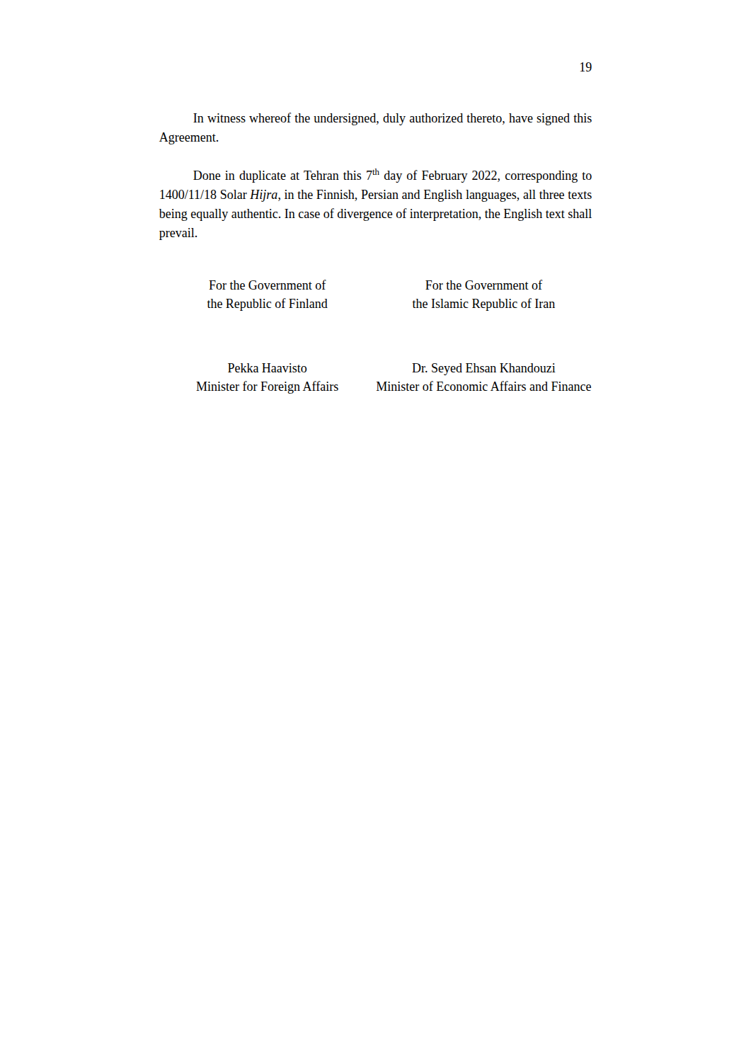19
In witness whereof the undersigned, duly authorized thereto, have signed this Agreement.
Done in duplicate at Tehran this 7th day of February 2022, corresponding to 1400/11/18 Solar Hijra, in the Finnish, Persian and English languages, all three texts being equally authentic. In case of divergence of interpretation, the English text shall prevail.
| For the Government of the Republic of Finland | For the Government of the Islamic Republic of Iran |
| Pekka Haavisto Minister for Foreign Affairs | Dr. Seyed Ehsan Khandouzi Minister of Economic Affairs and Finance |